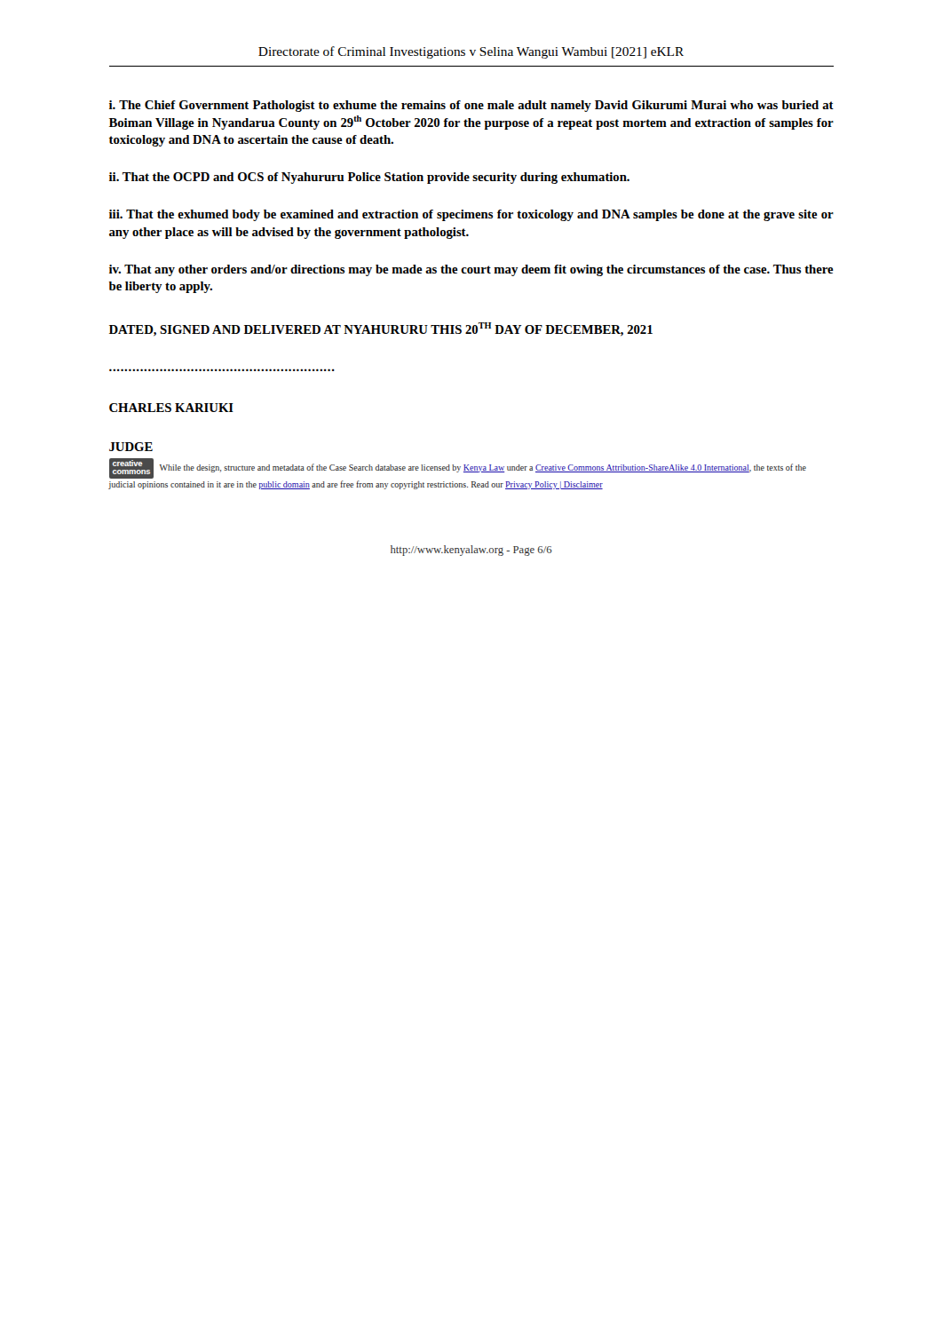Directorate of Criminal Investigations v Selina Wangui Wambui [2021] eKLR
i. The Chief Government Pathologist to exhume the remains of one male adult namely David Gikurumi Murai who was buried at Boiman Village in Nyandarua County on 29th October 2020 for the purpose of a repeat post mortem and extraction of samples for toxicology and DNA to ascertain the cause of death.
ii. That the OCPD and OCS of Nyahururu Police Station provide security during exhumation.
iii. That the exhumed body be examined and extraction of specimens for toxicology and DNA samples be done at the grave site or any other place as will be advised by the government pathologist.
iv. That any other orders and/or directions may be made as the court may deem fit owing the circumstances of the case. Thus there be liberty to apply.
DATED, SIGNED AND DELIVERED AT NYAHURURU THIS 20TH DAY OF DECEMBER, 2021
..........................................................
CHARLES KARIUKI
JUDGE
creative commons While the design, structure and metadata of the Case Search database are licensed by Kenya Law under a Creative Commons Attribution-ShareAlike 4.0 International, the texts of the judicial opinions contained in it are in the public domain and are free from any copyright restrictions. Read our Privacy Policy | Disclaimer
http://www.kenyalaw.org - Page 6/6